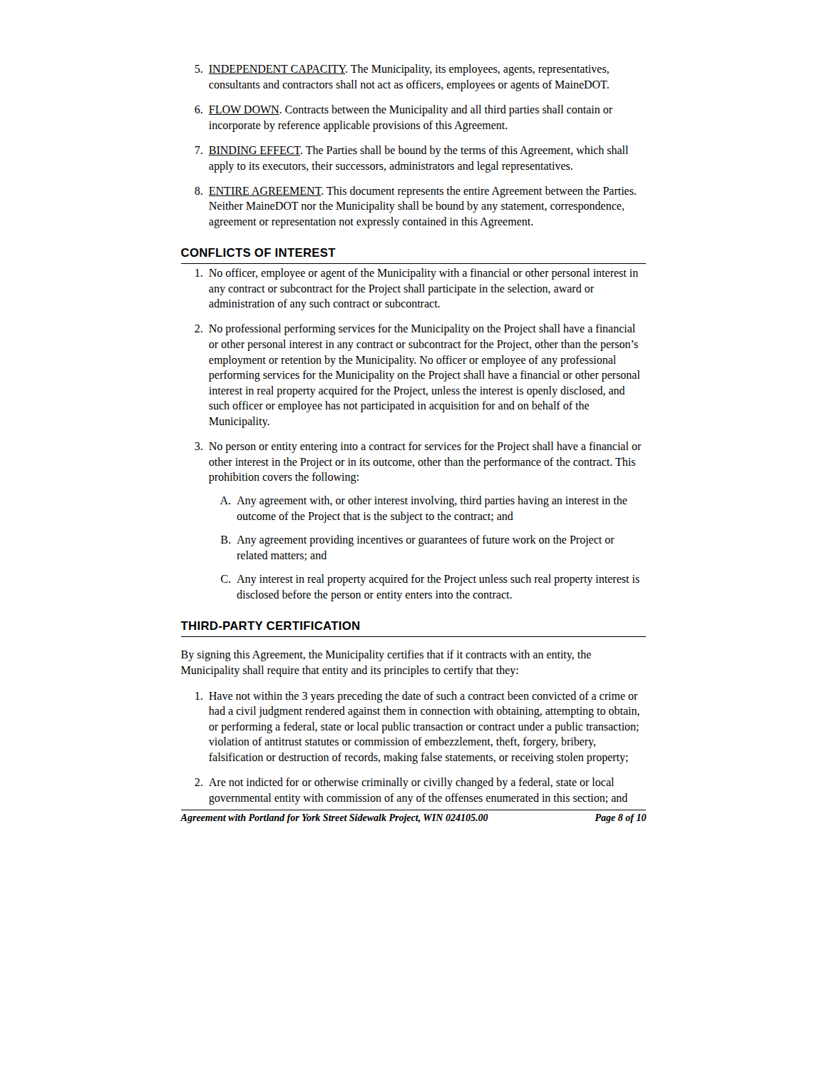INDEPENDENT CAPACITY. The Municipality, its employees, agents, representatives, consultants and contractors shall not act as officers, employees or agents of MaineDOT.
FLOW DOWN. Contracts between the Municipality and all third parties shall contain or incorporate by reference applicable provisions of this Agreement.
BINDING EFFECT. The Parties shall be bound by the terms of this Agreement, which shall apply to its executors, their successors, administrators and legal representatives.
ENTIRE AGREEMENT. This document represents the entire Agreement between the Parties. Neither MaineDOT nor the Municipality shall be bound by any statement, correspondence, agreement or representation not expressly contained in this Agreement.
CONFLICTS OF INTEREST
No officer, employee or agent of the Municipality with a financial or other personal interest in any contract or subcontract for the Project shall participate in the selection, award or administration of any such contract or subcontract.
No professional performing services for the Municipality on the Project shall have a financial or other personal interest in any contract or subcontract for the Project, other than the person’s employment or retention by the Municipality. No officer or employee of any professional performing services for the Municipality on the Project shall have a financial or other personal interest in real property acquired for the Project, unless the interest is openly disclosed, and such officer or employee has not participated in acquisition for and on behalf of the Municipality.
No person or entity entering into a contract for services for the Project shall have a financial or other interest in the Project or in its outcome, other than the performance of the contract. This prohibition covers the following:
Any agreement with, or other interest involving, third parties having an interest in the outcome of the Project that is the subject to the contract; and
Any agreement providing incentives or guarantees of future work on the Project or related matters; and
Any interest in real property acquired for the Project unless such real property interest is disclosed before the person or entity enters into the contract.
THIRD-PARTY CERTIFICATION
By signing this Agreement, the Municipality certifies that if it contracts with an entity, the Municipality shall require that entity and its principles to certify that they:
Have not within the 3 years preceding the date of such a contract been convicted of a crime or had a civil judgment rendered against them in connection with obtaining, attempting to obtain, or performing a federal, state or local public transaction or contract under a public transaction; violation of antitrust statutes or commission of embezzlement, theft, forgery, bribery, falsification or destruction of records, making false statements, or receiving stolen property;
Are not indicted for or otherwise criminally or civilly changed by a federal, state or local governmental entity with commission of any of the offenses enumerated in this section; and
Agreement with Portland for York Street Sidewalk Project, WIN 024105.00 Page 8 of 10